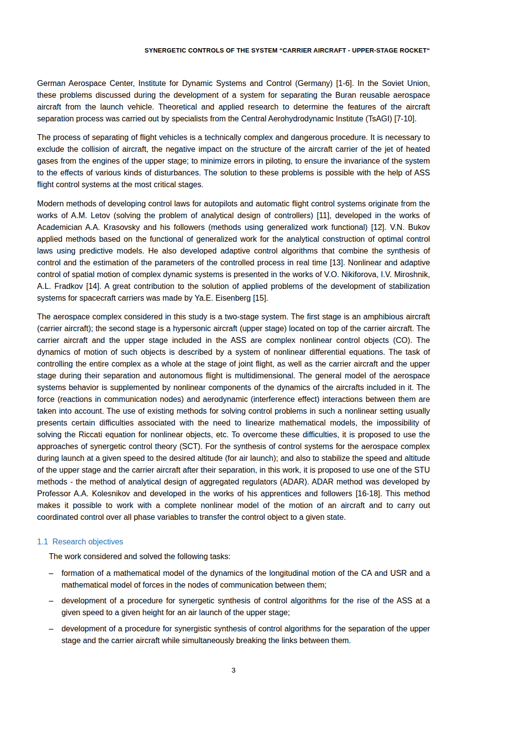SYNERGETIC CONTROLS OF THE SYSTEM “CARRIER AIRCRAFT - UPPER-STAGE ROCKET“
German Aerospace Center, Institute for Dynamic Systems and Control (Germany) [1-6]. In the Soviet Union, these problems discussed during the development of a system for separating the Buran reusable aerospace aircraft from the launch vehicle. Theoretical and applied research to determine the features of the aircraft separation process was carried out by specialists from the Central Aerohydrodynamic Institute (TsAGI) [7-10].
The process of separating of flight vehicles is a technically complex and dangerous procedure. It is necessary to exclude the collision of aircraft, the negative impact on the structure of the aircraft carrier of the jet of heated gases from the engines of the upper stage; to minimize errors in piloting, to ensure the invariance of the system to the effects of various kinds of disturbances. The solution to these problems is possible with the help of ASS flight control systems at the most critical stages.
Modern methods of developing control laws for autopilots and automatic flight control systems originate from the works of A.M. Letov (solving the problem of analytical design of controllers) [11], developed in the works of Academician A.A. Krasovsky and his followers (methods using generalized work functional) [12]. V.N. Bukov applied methods based on the functional of generalized work for the analytical construction of optimal control laws using predictive models. He also developed adaptive control algorithms that combine the synthesis of control and the estimation of the parameters of the controlled process in real time [13]. Nonlinear and adaptive control of spatial motion of complex dynamic systems is presented in the works of V.O. Nikiforova, I.V. Miroshnik, A.L. Fradkov [14]. A great contribution to the solution of applied problems of the development of stabilization systems for spacecraft carriers was made by Ya.E. Eisenberg [15].
The aerospace complex considered in this study is a two-stage system. The first stage is an amphibious aircraft (carrier aircraft); the second stage is a hypersonic aircraft (upper stage) located on top of the carrier aircraft. The carrier aircraft and the upper stage included in the ASS are complex nonlinear control objects (CO). The dynamics of motion of such objects is described by a system of nonlinear differential equations. The task of controlling the entire complex as a whole at the stage of joint flight, as well as the carrier aircraft and the upper stage during their separation and autonomous flight is multidimensional. The general model of the aerospace systems behavior is supplemented by nonlinear components of the dynamics of the aircrafts included in it. The force (reactions in communication nodes) and aerodynamic (interference effect) interactions between them are taken into account. The use of existing methods for solving control problems in such a nonlinear setting usually presents certain difficulties associated with the need to linearize mathematical models, the impossibility of solving the Riccati equation for nonlinear objects, etc. To overcome these difficulties, it is proposed to use the approaches of synergetic control theory (SCT). For the synthesis of control systems for the aerospace complex during launch at a given speed to the desired altitude (for air launch); and also to stabilize the speed and altitude of the upper stage and the carrier aircraft after their separation, in this work, it is proposed to use one of the STU methods - the method of analytical design of aggregated regulators (ADAR). ADAR method was developed by Professor A.A. Kolesnikov and developed in the works of his apprentices and followers [16-18]. This method makes it possible to work with a complete nonlinear model of the motion of an aircraft and to carry out coordinated control over all phase variables to transfer the control object to a given state.
1.1 Research objectives
The work considered and solved the following tasks:
formation of a mathematical model of the dynamics of the longitudinal motion of the CA and USR and a mathematical model of forces in the nodes of communication between them;
development of a procedure for synergetic synthesis of control algorithms for the rise of the ASS at a given speed to a given height for an air launch of the upper stage;
development of a procedure for synergistic synthesis of control algorithms for the separation of the upper stage and the carrier aircraft while simultaneously breaking the links between them.
3